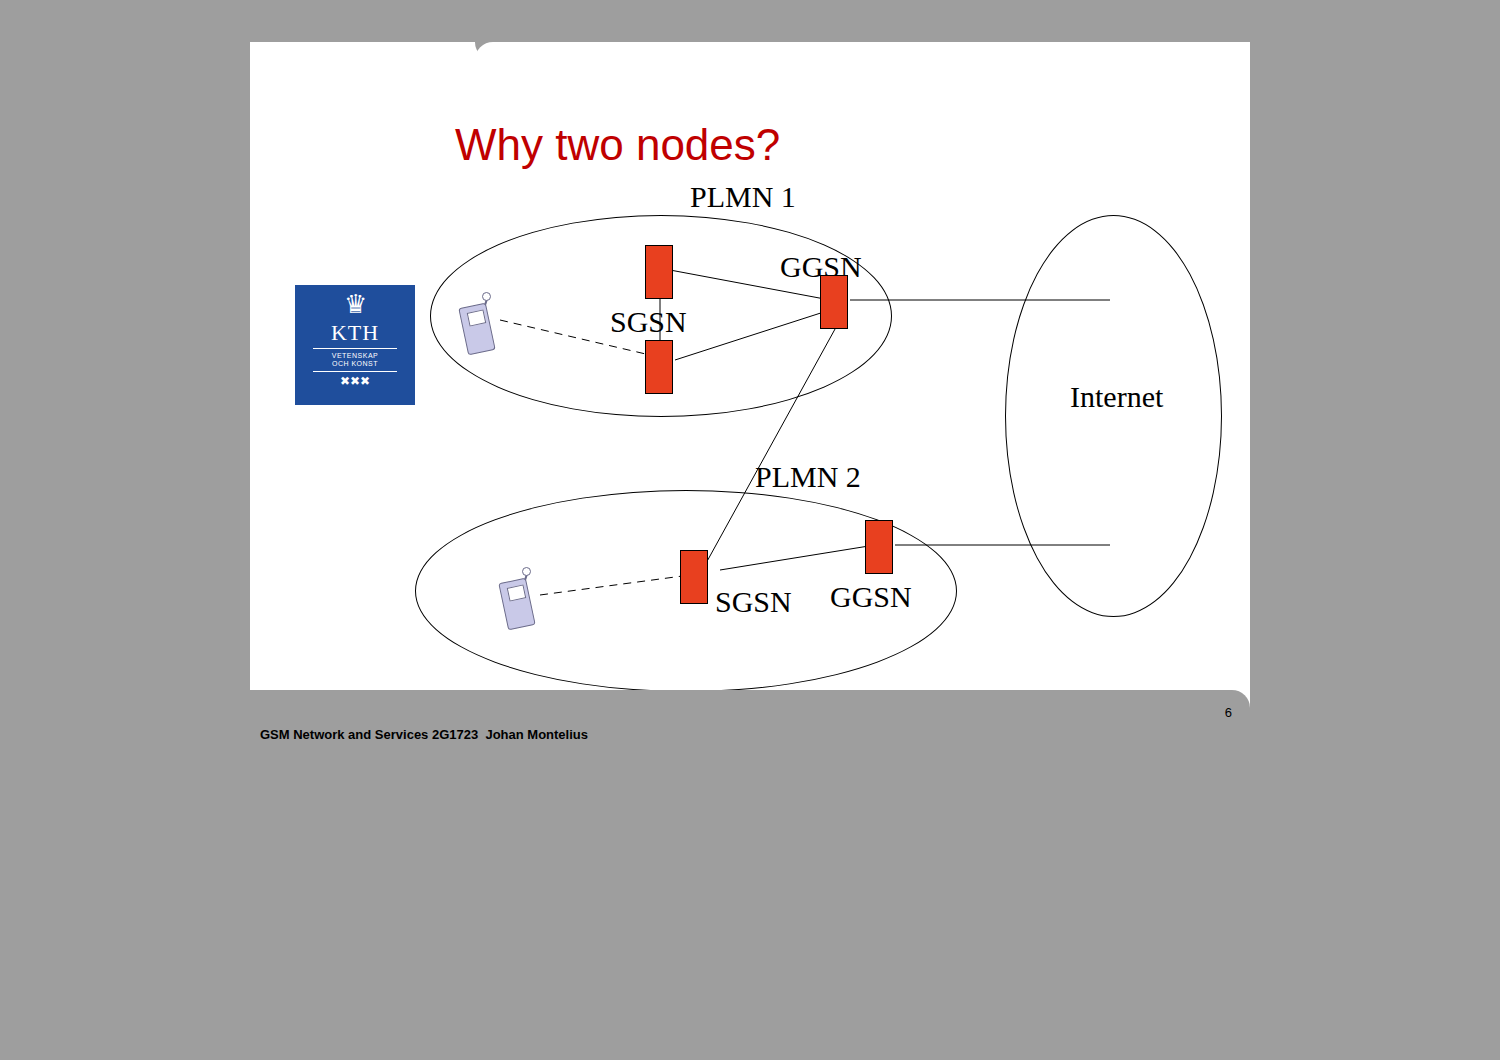Why two nodes?
♛
KTH
VETENSKAP
OCH KONST
✖✖✖
PLMN 1
GGSN
SGSN
Internet
PLMN 2
GGSN
SGSN
GSM Network and Services 2G1723 Johan Montelius
6